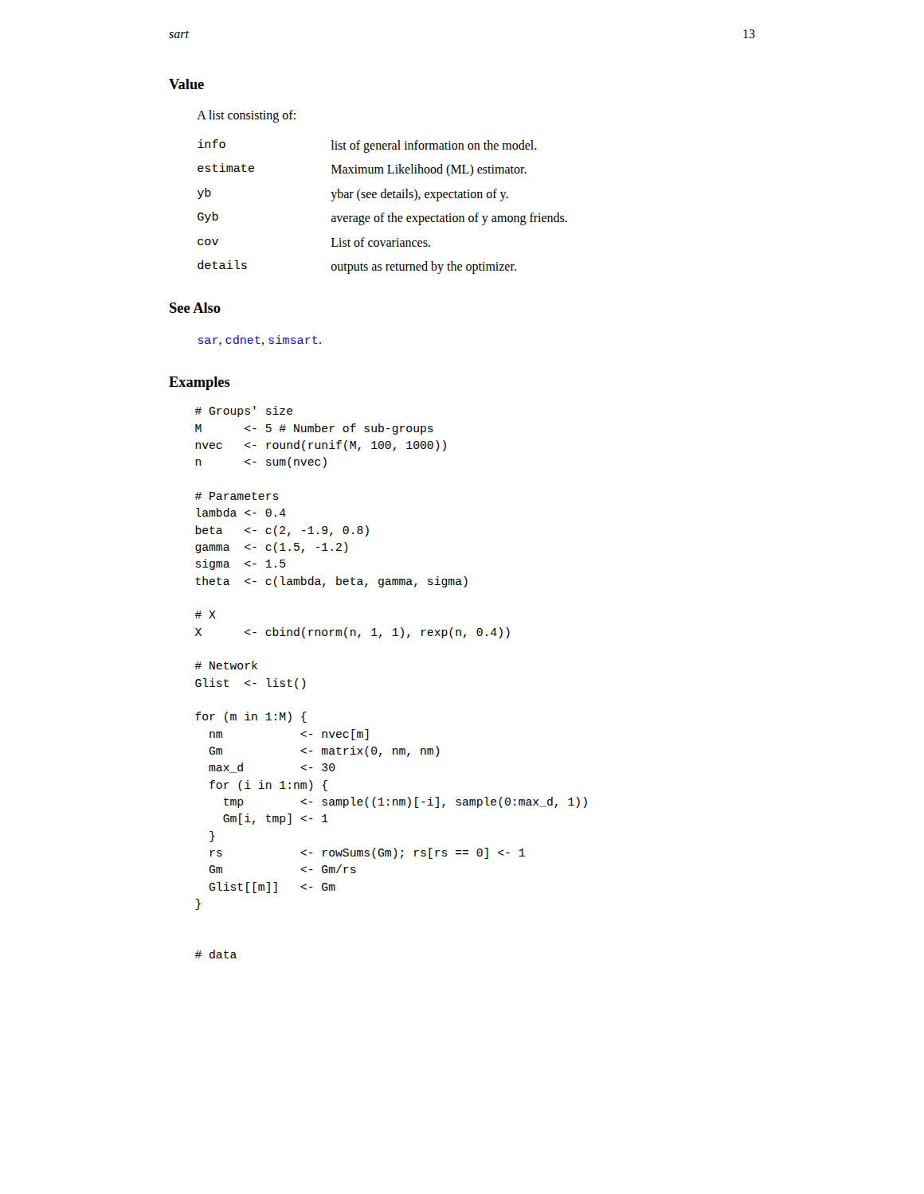sart 13
Value
A list consisting of:
info
list of general information on the model.
estimate
Maximum Likelihood (ML) estimator.
yb
ybar (see details), expectation of y.
Gyb
average of the expectation of y among friends.
cov
List of covariances.
details
outputs as returned by the optimizer.
See Also
sar, cdnet, simsart.
Examples
# Groups' size
M      <- 5 # Number of sub-groups
nvec   <- round(runif(M, 100, 1000))
n      <- sum(nvec)

# Parameters
lambda <- 0.4
beta   <- c(2, -1.9, 0.8)
gamma  <- c(1.5, -1.2)
sigma  <- 1.5
theta  <- c(lambda, beta, gamma, sigma)

# X
X      <- cbind(rnorm(n, 1, 1), rexp(n, 0.4))

# Network
Glist  <- list()

for (m in 1:M) {
  nm           <- nvec[m]
  Gm           <- matrix(0, nm, nm)
  max_d        <- 30
  for (i in 1:nm) {
    tmp        <- sample((1:nm)[-i], sample(0:max_d, 1))
    Gm[i, tmp] <- 1
  }
  rs           <- rowSums(Gm); rs[rs == 0] <- 1
  Gm           <- Gm/rs
  Glist[[m]]   <- Gm
}


# data